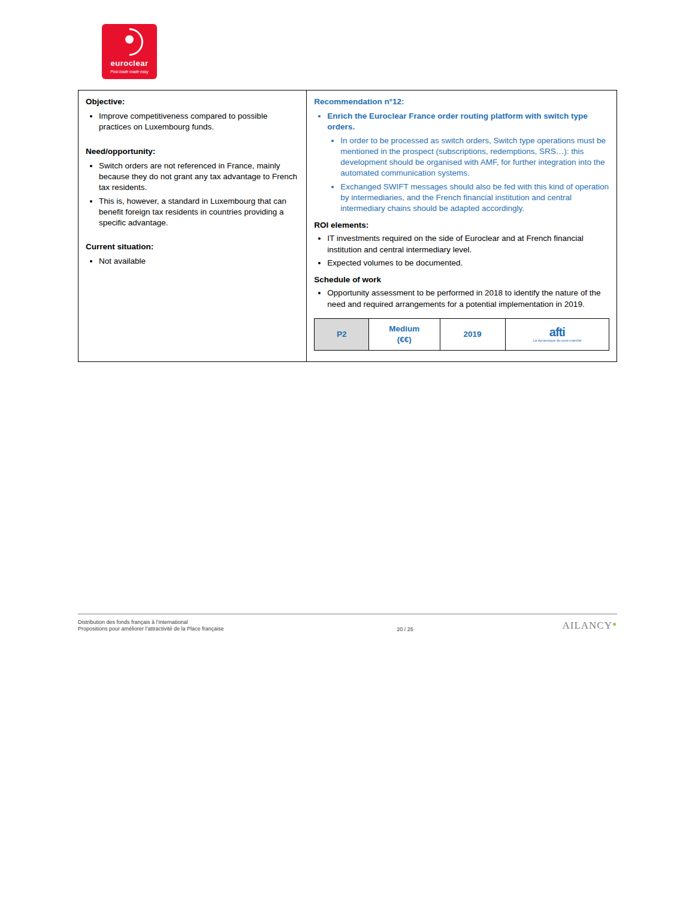euroclear
Post-trade made easy
| Objective: Improve competitiveness compared to possible practices on Luxembourg funds. Need/opportunity: Switch orders are not referenced in France, mainly because they do not grant any tax advantage to French tax residents. This is, however, a standard in Luxembourg that can benefit foreign tax residents in countries providing a specific advantage. Current situation: Not available | Recommendation n°12: Enrich the Euroclear France order routing platform with switch type orders. In order to be processed as switch orders, Switch type operations must be mentioned in the prospect (subscriptions, redemptions, SRS…): this development should be organised with AMF, for further integration into the automated communication systems. Exchanged SWIFT messages should also be fed with this kind of operation by intermediaries, and the French financial institution and central intermediary chains should be adapted accordingly. ROI elements: IT investments required on the side of Euroclear and at French financial institution and central intermediary level. Expected volumes to be documented. Schedule of work Opportunity assessment to be performed in 2018 to identify the nature of the need and required arrangements for a potential implementation in 2019. / P2 / Medium (€€) / 2019 / afti La dynamique du post-marché / |
Distribution des fonds français à l’international
Propositions pour améliorer l’attractivité de la Place française
20 / 25
AILANCY•